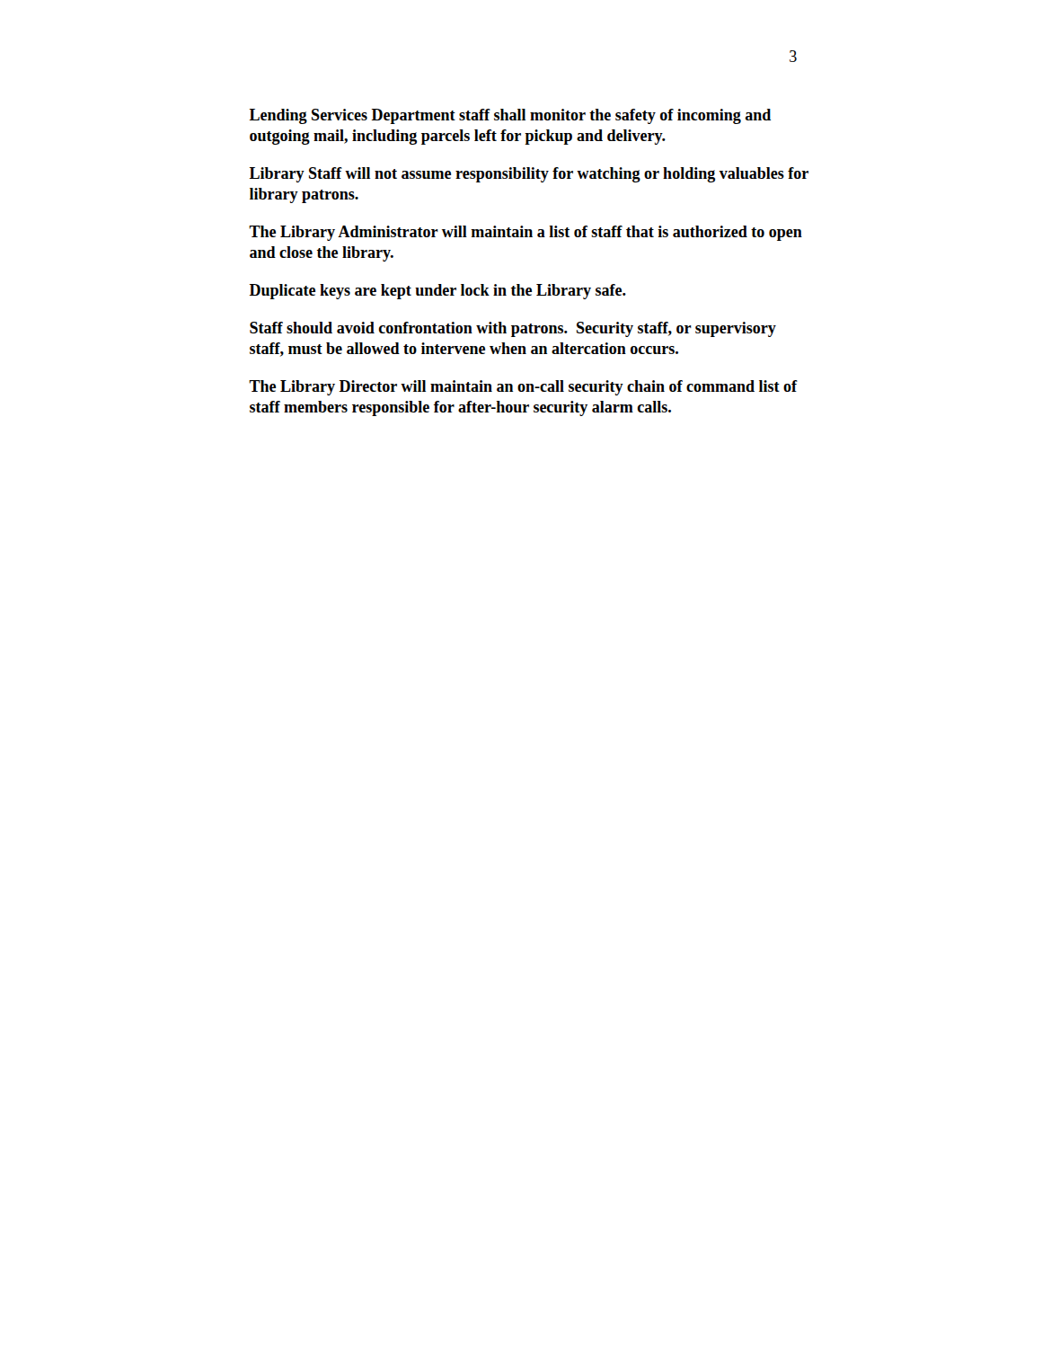3
Lending Services Department staff shall monitor the safety of incoming and outgoing mail, including parcels left for pickup and delivery.
Library Staff will not assume responsibility for watching or holding valuables for library patrons.
The Library Administrator will maintain a list of staff that is authorized to open and close the library.
Duplicate keys are kept under lock in the Library safe.
Staff should avoid confrontation with patrons. Security staff, or supervisory staff, must be allowed to intervene when an altercation occurs.
The Library Director will maintain an on-call security chain of command list of staff members responsible for after-hour security alarm calls.